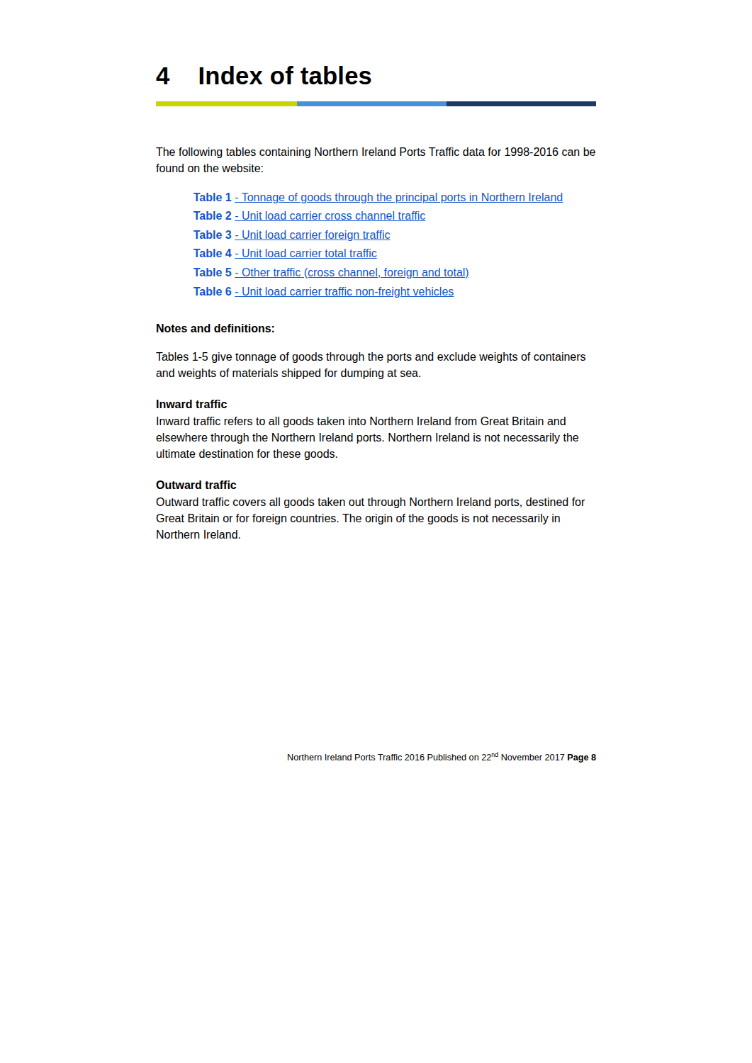4 Index of tables
The following tables containing Northern Ireland Ports Traffic data for 1998-2016 can be found on the website:
Table 1 - Tonnage of goods through the principal ports in Northern Ireland
Table 2 - Unit load carrier cross channel traffic
Table 3 - Unit load carrier foreign traffic
Table 4 - Unit load carrier total traffic
Table 5 - Other traffic (cross channel, foreign and total)
Table 6 - Unit load carrier traffic non-freight vehicles
Notes and definitions:
Tables 1-5 give tonnage of goods through the ports and exclude weights of containers and weights of materials shipped for dumping at sea.
Inward traffic
Inward traffic refers to all goods taken into Northern Ireland from Great Britain and elsewhere through the Northern Ireland ports. Northern Ireland is not necessarily the ultimate destination for these goods.
Outward traffic
Outward traffic covers all goods taken out through Northern Ireland ports, destined for Great Britain or for foreign countries. The origin of the goods is not necessarily in Northern Ireland.
Northern Ireland Ports Traffic 2016 Published on 22nd November 2017 Page 8